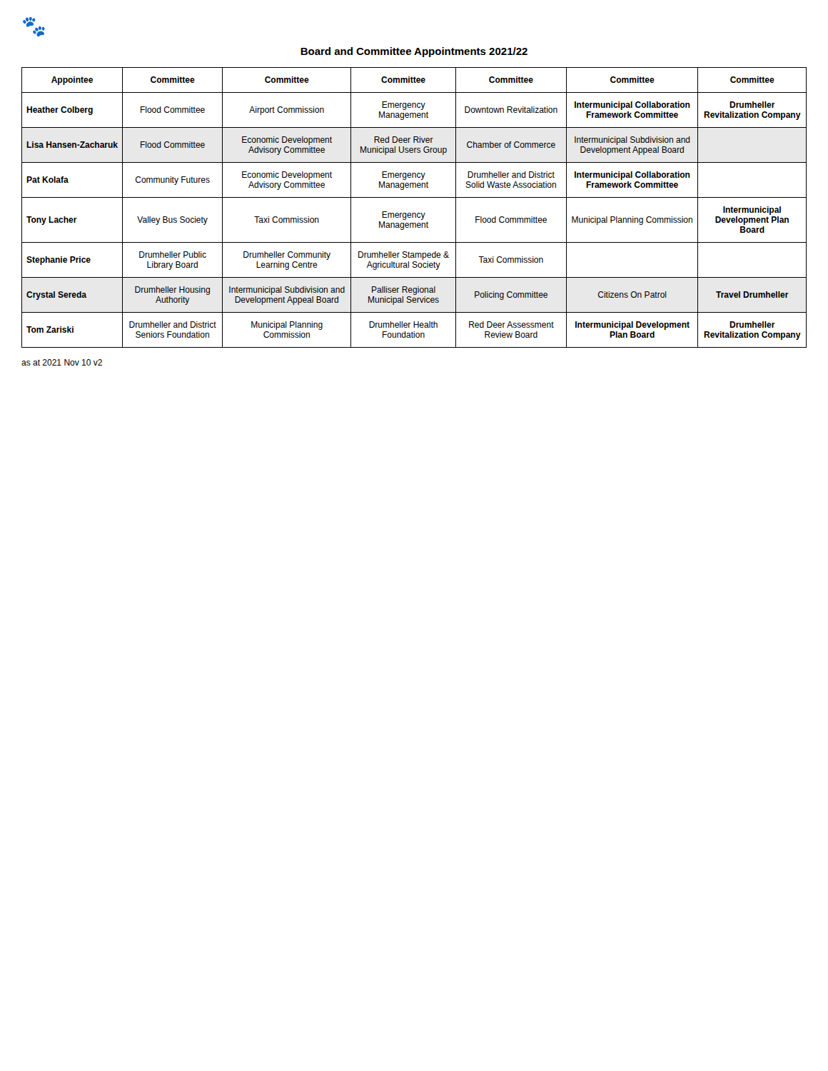🐾
Board and Committee Appointments 2021/22
| Appointee | Committee | Committee | Committee | Committee | Committee | Committee |
| --- | --- | --- | --- | --- | --- | --- |
| Heather Colberg | Flood Committee | Airport Commission | Emergency Management | Downtown Revitalization | Intermunicipal Collaboration Framework Committee | Drumheller Revitalization Company |
| Lisa Hansen-Zacharuk | Flood Committee | Economic Development Advisory Committee | Red Deer River Municipal Users Group | Chamber of Commerce | Intermunicipal Subdivision and Development Appeal Board | |
| Pat Kolafa | Community Futures | Economic Development Advisory Committee | Emergency Management | Drumheller and District Solid Waste Association | Intermunicipal Collaboration Framework Committee | |
| Tony Lacher | Valley Bus Society | Taxi Commission | Emergency Management | Flood Commmittee | Municipal Planning Commission | Intermunicipal Development Plan Board |
| Stephanie Price | Drumheller Public Library Board | Drumheller Community Learning Centre | Drumheller Stampede & Agricultural Society | Taxi Commission | | |
| Crystal Sereda | Drumheller Housing Authority | Intermunicipal Subdivision and Development Appeal Board | Palliser Regional Municipal Services | Policing Committee | Citizens On Patrol | Travel Drumheller |
| Tom Zariski | Drumheller and District Seniors Foundation | Municipal Planning Commission | Drumheller Health Foundation | Red Deer Assessment Review Board | Intermunicipal Development Plan Board | Drumheller Revitalization Company |
as at 2021 Nov 10 v2